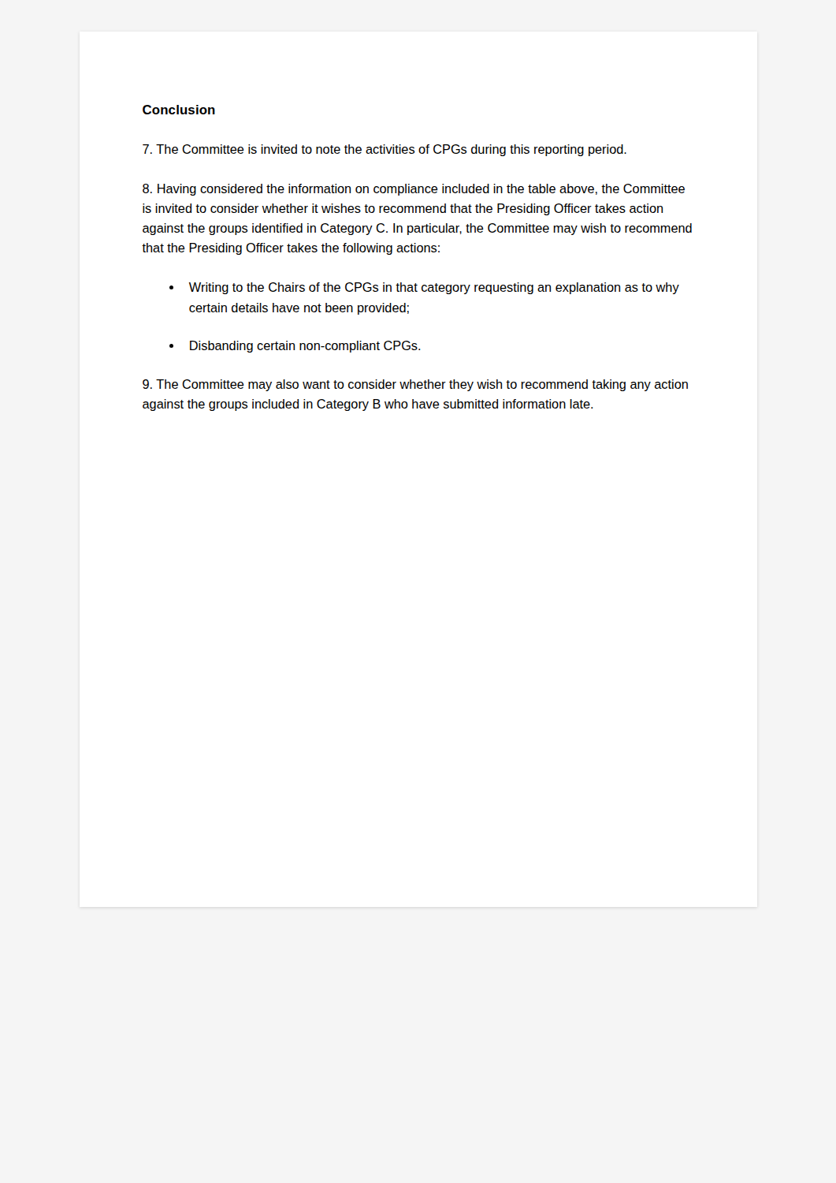Conclusion
7. The Committee is invited to note the activities of CPGs during this reporting period.
8. Having considered the information on compliance included in the table above, the Committee is invited to consider whether it wishes to recommend that the Presiding Officer takes action against the groups identified in Category C. In particular, the Committee may wish to recommend that the Presiding Officer takes the following actions:
Writing to the Chairs of the CPGs in that category requesting an explanation as to why certain details have not been provided;
Disbanding certain non-compliant CPGs.
9. The Committee may also want to consider whether they wish to recommend taking any action against the groups included in Category B who have submitted information late.